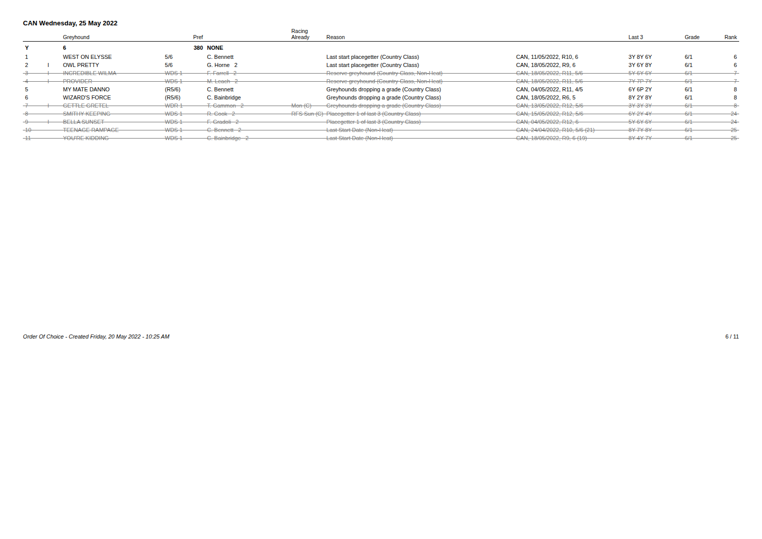CAN Wednesday, 25 May 2022
| | Greyhound | Pref | | Racing Already | Reason | | Last 3 | Grade | Rank |
| --- | --- | --- | --- | --- | --- | --- | --- | --- | --- |
| Y | | 6 | 380 | NONE | | | | | | |
| 1 | | WEST ON ELYSSE | 5/6 | C. Bennett | | Last start placegetter (Country Class) | CAN, 11/05/2022, R10, 6 | 3Y 8Y 6Y | 6/1 | 6 |
| 2 | I | OWL PRETTY | 5/6 | G. Horne 2 | | Last start placegetter (Country Class) | CAN, 18/05/2022, R9, 6 | 3Y 6Y 8Y | 6/1 | 6 |
| 3 | I | INCREDIBLE WILMA | WDS 1 | F. Farrell 2 | | Reserve greyhound (Country Class, Non-Heat) | CAN, 18/05/2022, R11, 5/6 | 5Y 6Y 6Y | 6/1 | 7 |
| 4 | I | PROVIDER | WDS 1 | M. Leach 2 | | Reserve greyhound (Country Class, Non-Heat) | CAN, 18/05/2022, R11, 5/6 | 7Y 7P 7Y | 6/1 | 7 |
| 5 | | MY MATE DANNO | (R5/6) | C. Bennett | | Greyhounds dropping a grade (Country Class) | CAN, 04/05/2022, R11, 4/5 | 6Y 6P 2Y | 6/1 | 8 |
| 6 | | WIZARD'S FORCE | (R5/6) | C. Bainbridge | | Greyhounds dropping a grade (Country Class) | CAN, 18/05/2022, R6, 5 | 8Y 2Y 8Y | 6/1 | 8 |
| 7 | I | GETTLE GRETEL | WDR 1 | T. Gammon 2 | Mon (C) | Greyhounds dropping a grade (Country Class) | CAN, 13/05/2022, R12, 5/6 | 3Y 3Y 3Y | 6/1 | 8 |
| 8 | | SMITHY KEEPING | WDS 1 | R. Cook 2 | RFS Sun (C) | Placegetter 1 of last 3 (Country Class) | CAN, 15/05/2022, R12, 5/6 | 6Y 2Y 4Y | 6/1 | 24 |
| 9 | I | BELLA SUNSET | WDS 1 | F. Gradoli 2 | | Placegetter 1 of last 3 (Country Class) | CAN, 04/05/2022, R12, 6 | 5Y 6Y 6Y | 6/1 | 24 |
| 10 | | TEENAGE RAMPAGE | WDS 1 | C. Bennett 2 | | Last Start Date (Non-Heat) | CAN, 24/04/2022, R10, 5/6 (21) | 8Y 7Y 8Y | 6/1 | 25 |
| 11 | | YOU'RE KIDDING | WDS 1 | C. Bainbridge 2 | | Last Start Date (Non-Heat) | CAN, 18/05/2022, R9, 6 (19) | 8Y 4Y 7Y | 6/1 | 25 |
Order Of Choice - Created Friday, 20 May 2022 - 10:25 AM
6 / 11